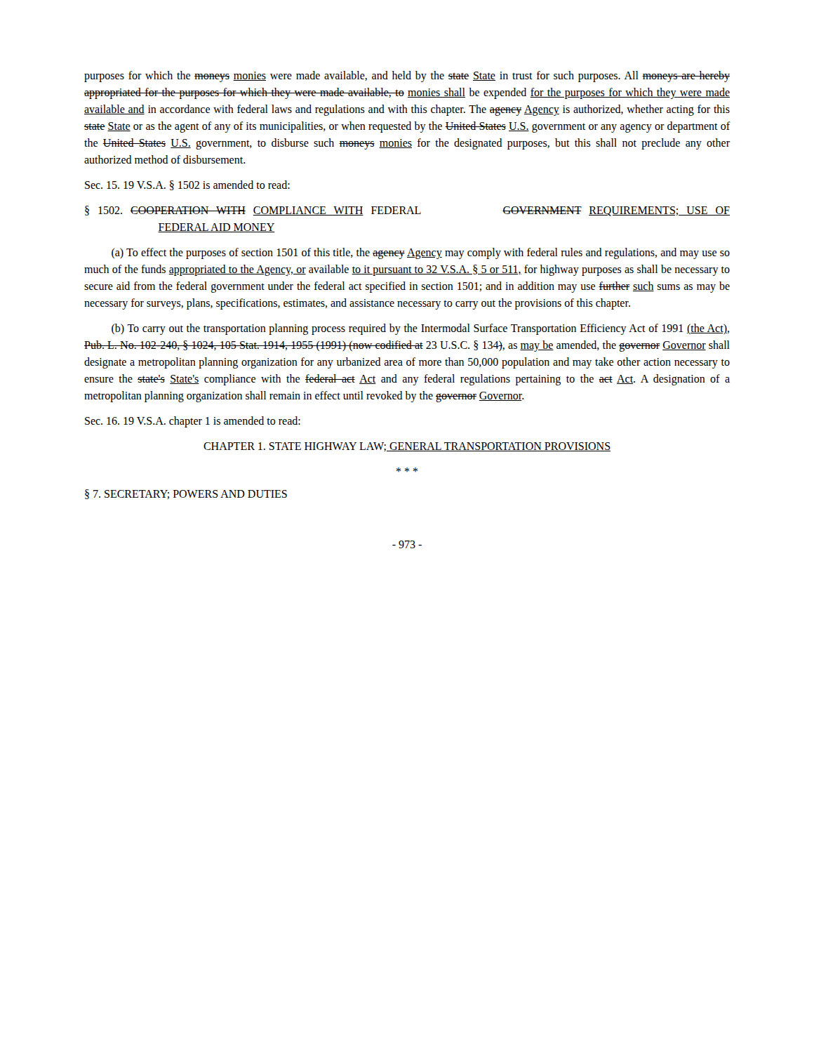purposes for which the moneys monies were made available, and held by the state State in trust for such purposes. All moneys are hereby appropriated for the purposes for which they were made available, to monies shall be expended for the purposes for which they were made available and in accordance with federal laws and regulations and with this chapter. The agency Agency is authorized, whether acting for this state State or as the agent of any of its municipalities, or when requested by the United States U.S. government or any agency or department of the United States U.S. government, to disburse such moneys monies for the designated purposes, but this shall not preclude any other authorized method of disbursement.
Sec. 15. 19 V.S.A. § 1502 is amended to read:
§ 1502. COOPERATION WITH COMPLIANCE WITH FEDERAL GOVERNMENT REQUIREMENTS; USE OF FEDERAL AID MONEY
(a) To effect the purposes of section 1501 of this title, the agency Agency may comply with federal rules and regulations, and may use so much of the funds appropriated to the Agency, or available to it pursuant to 32 V.S.A. § 5 or 511, for highway purposes as shall be necessary to secure aid from the federal government under the federal act specified in section 1501; and in addition may use further such sums as may be necessary for surveys, plans, specifications, estimates, and assistance necessary to carry out the provisions of this chapter.
(b) To carry out the transportation planning process required by the Intermodal Surface Transportation Efficiency Act of 1991 (the Act), Pub. L. No. 102-240, § 1024, 105 Stat. 1914, 1955 (1991) (now codified at 23 U.S.C. § 134), as may be amended, the governor Governor shall designate a metropolitan planning organization for any urbanized area of more than 50,000 population and may take other action necessary to ensure the state's State's compliance with the federal act Act and any federal regulations pertaining to the act Act. A designation of a metropolitan planning organization shall remain in effect until revoked by the governor Governor.
Sec. 16. 19 V.S.A. chapter 1 is amended to read:
CHAPTER 1. STATE HIGHWAY LAW; GENERAL TRANSPORTATION PROVISIONS
* * *
§ 7. SECRETARY; POWERS AND DUTIES
- 973 -